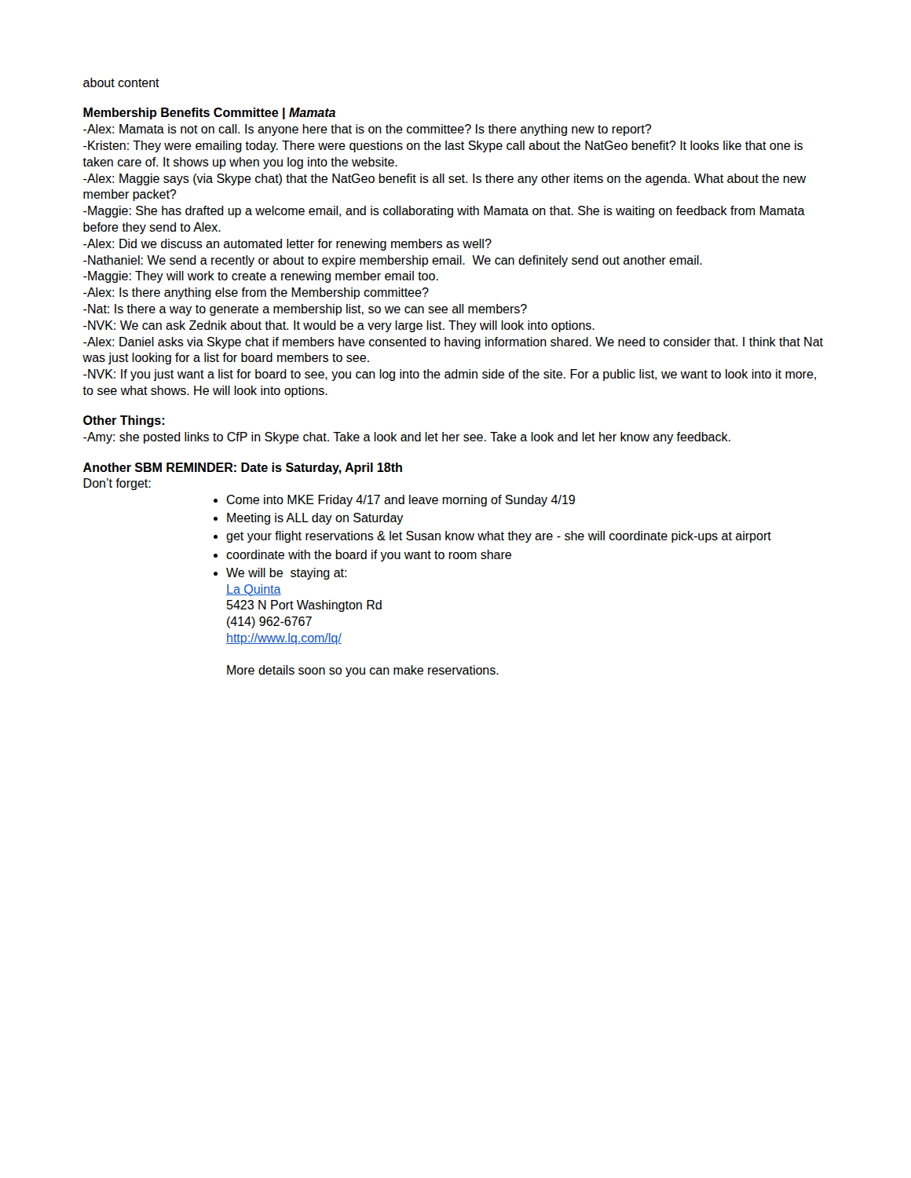about content
Membership Benefits Committee | Mamata
-Alex: Mamata is not on call. Is anyone here that is on the committee? Is there anything new to report?
-Kristen: They were emailing today. There were questions on the last Skype call about the NatGeo benefit? It looks like that one is taken care of. It shows up when you log into the website.
-Alex: Maggie says (via Skype chat) that the NatGeo benefit is all set. Is there any other items on the agenda. What about the new member packet?
-Maggie: She has drafted up a welcome email, and is collaborating with Mamata on that. She is waiting on feedback from Mamata before they send to Alex.
-Alex: Did we discuss an automated letter for renewing members as well?
-Nathaniel: We send a recently or about to expire membership email. We can definitely send out another email.
-Maggie: They will work to create a renewing member email too.
-Alex: Is there anything else from the Membership committee?
-Nat: Is there a way to generate a membership list, so we can see all members?
-NVK: We can ask Zednik about that. It would be a very large list. They will look into options.
-Alex: Daniel asks via Skype chat if members have consented to having information shared. We need to consider that. I think that Nat was just looking for a list for board members to see.
-NVK: If you just want a list for board to see, you can log into the admin side of the site. For a public list, we want to look into it more, to see what shows. He will look into options.
Other Things:
-Amy: she posted links to CfP in Skype chat. Take a look and let her see. Take a look and let her know any feedback.
Another SBM REMINDER: Date is Saturday, April 18th
Don’t forget:
Come into MKE Friday 4/17 and leave morning of Sunday 4/19
Meeting is ALL day on Saturday
get your flight reservations & let Susan know what they are - she will coordinate pick-ups at airport
coordinate with the board if you want to room share
We will be staying at:
La Quinta
5423 N Port Washington Rd
(414) 962-6767
http://www.lq.com/lq/
More details soon so you can make reservations.